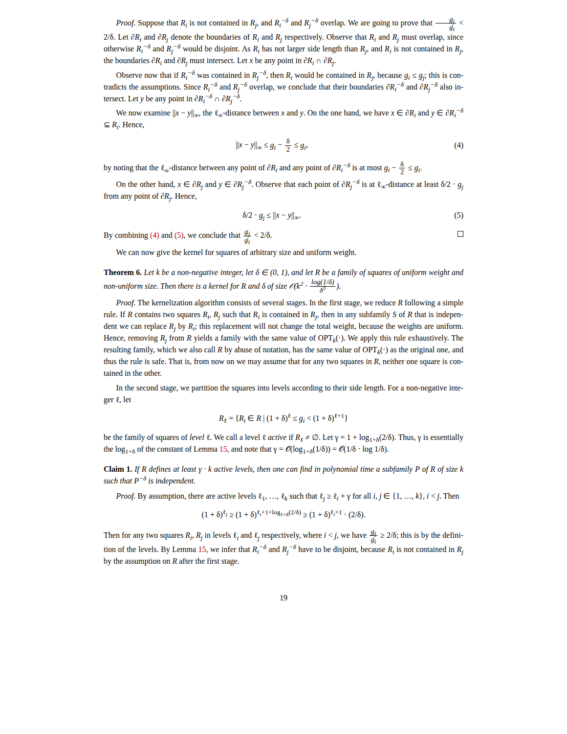Proof. Suppose that Ri is not contained in Rj, and Ri−δ and Rj−δ overlap. We are going to prove that gj gi < 2/δ. Let ∂Ri and ∂Rj denote the boundaries of Ri and Rj respectively. Observe that Ri and Rj must overlap, since otherwise Ri−δ and Rj−δ would be disjoint. As Ri has not larger side length than Rj, and Ri is not contained in Rj, the boundaries ∂Ri and ∂Rj must intersect. Let x be any point in ∂Ri ∩ ∂Rj.
Observe now that if Ri−δ was contained in Rj−δ, then Ri would be contained in Rj, because gi ≤ gj; this is contradicts the assumptions. Since Ri−δ and Rj−δ overlap, we conclude that their boundaries ∂Ri−δ and ∂Rj−δ also intersect. Let y be any point in ∂Ri−δ ∩ ∂Rj−δ.
We now examine ||x − y||∞, the ℓ∞-distance between x and y. On the one hand, we have x ∈ ∂Ri and y ∈ ∂Ri−δ ⊆ Ri. Hence,
||x − y||∞ ≤ gi − δ 2 ≤ gi, (4)
by noting that the ℓ∞-distance between any point of ∂Ri and any point of ∂Ri−δ is at most gi − δ 2 ≤ gi.
On the other hand, x ∈ ∂Rj and y ∈ ∂Rj−δ. Observe that each point of ∂Rj−δ is at ℓ∞-distance at least δ/2 · gj from any point of ∂Rj. Hence,
δ/2 · gj ≤ ||x − y||∞. (5)
By combining (4) and (5), we conclude that gj gi < 2/δ.
We can now give the kernel for squares of arbitrary size and uniform weight.
Theorem 6. Let k be a non-negative integer, let δ ∈ (0, 1), and let R be a family of squares of uniform weight and non-uniform size. Then there is a kernel for R and δ of size 𝒪(k2 · log(1/δ) δ3).
Proof. The kernelization algorithm consists of several stages. In the first stage, we reduce R following a simple rule. If R contains two squares Ri, Rj such that Ri is contained in Rj, then in any subfamily S of R that is independent we can replace Rj by Ri; this replacement will not change the total weight, because the weights are uniform. Hence, removing Rj from R yields a family with the same value of OPTk(·). We apply this rule exhaustively. The resulting family, which we also call R by abuse of notation, has the same value of OPTk(·) as the original one, and thus the rule is safe. That is, from now on we may assume that for any two squares in R, neither one square is contained in the other.
In the second stage, we partition the squares into levels according to their side length. For a non-negative integer ℓ, let
Rℓ = {Ri ∈ R | (1 + δ)ℓ ≤ gi < (1 + δ)ℓ+1}
be the family of squares of level ℓ. We call a level ℓ active if Rℓ ≠ ∅. Let γ = 1 + log1+δ(2/δ). Thus, γ is essentially the log1+δ of the constant of Lemma 15, and note that γ = 𝒪(log1+δ(1/δ)) = 𝒪(1/δ · log 1/δ).
Claim 1. If R defines at least γ · k active levels, then one can find in polynomial time a subfamily P of R of size k such that P−δ is independent.
Proof. By assumption, there are active levels ℓ1, …, ℓk such that ℓj ≥ ℓi + γ for all i, j ∈ {1, …, k}, i < j. Then
(1 + δ)ℓj ≥ (1 + δ)ℓi+1+log1+δ(2/δ) ≥ (1 + δ)ℓi+1 · (2/δ).
Then for any two squares Ri, Rj in levels ℓi and ℓj respectively, where i < j, we have gj gi ≥ 2/δ; this is by the definition of the levels. By Lemma 15, we infer that Ri−δ and Rj−δ have to be disjoint, because Ri is not contained in Rj by the assumption on R after the first stage.
19